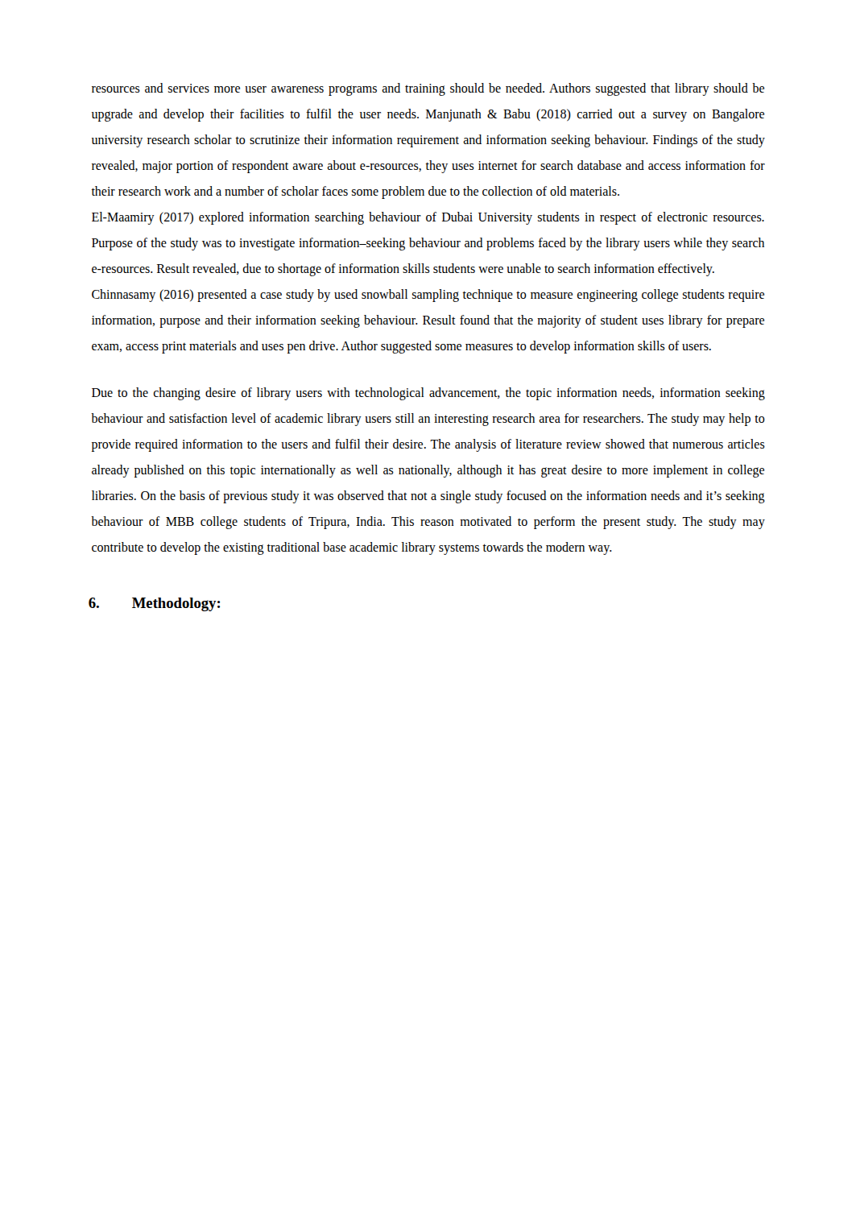resources and services more user awareness programs and training should be needed. Authors suggested that library should be upgrade and develop their facilities to fulfil the user needs. Manjunath & Babu (2018) carried out a survey on Bangalore university research scholar to scrutinize their information requirement and information seeking behaviour. Findings of the study revealed, major portion of respondent aware about e-resources, they uses internet for search database and access information for their research work and a number of scholar faces some problem due to the collection of old materials.
El-Maamiry (2017) explored information searching behaviour of Dubai University students in respect of electronic resources. Purpose of the study was to investigate information–seeking behaviour and problems faced by the library users while they search e-resources. Result revealed, due to shortage of information skills students were unable to search information effectively.
Chinnasamy (2016) presented a case study by used snowball sampling technique to measure engineering college students require information, purpose and their information seeking behaviour. Result found that the majority of student uses library for prepare exam, access print materials and uses pen drive. Author suggested some measures to develop information skills of users.
Due to the changing desire of library users with technological advancement, the topic information needs, information seeking behaviour and satisfaction level of academic library users still an interesting research area for researchers. The study may help to provide required information to the users and fulfil their desire. The analysis of literature review showed that numerous articles already published on this topic internationally as well as nationally, although it has great desire to more implement in college libraries. On the basis of previous study it was observed that not a single study focused on the information needs and it’s seeking behaviour of MBB college students of Tripura, India. This reason motivated to perform the present study. The study may contribute to develop the existing traditional base academic library systems towards the modern way.
6. Methodology: